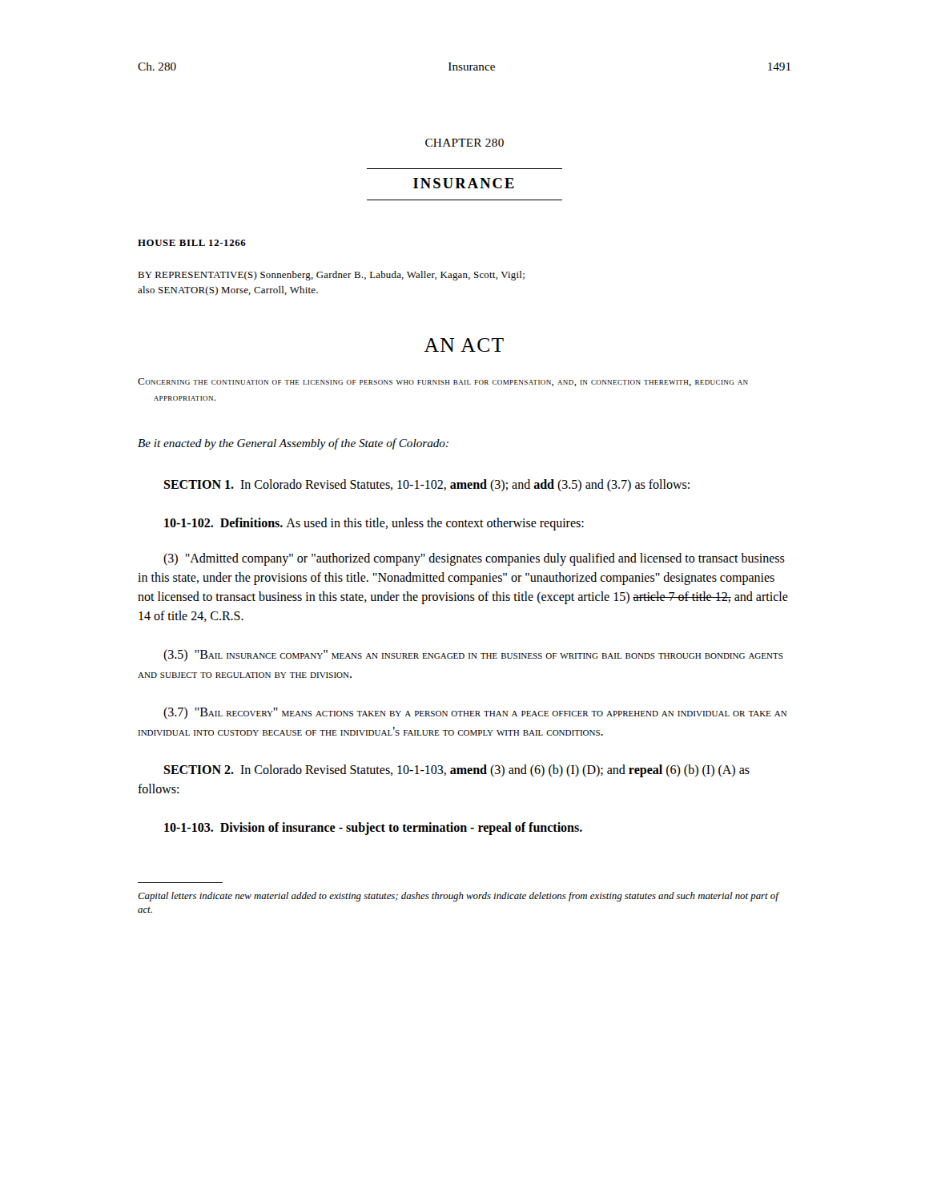Ch. 280 Insurance 1491
CHAPTER 280
INSURANCE
HOUSE BILL 12-1266
BY REPRESENTATIVE(S) Sonnenberg, Gardner B., Labuda, Waller, Kagan, Scott, Vigil;
also SENATOR(S) Morse, Carroll, White.
AN ACT
Concerning the continuation of the licensing of persons who furnish bail for compensation, and, in connection therewith, reducing an appropriation.
Be it enacted by the General Assembly of the State of Colorado:
SECTION 1. In Colorado Revised Statutes, 10-1-102, amend (3); and add (3.5) and (3.7) as follows:
10-1-102. Definitions. As used in this title, unless the context otherwise requires:
(3) "Admitted company" or "authorized company" designates companies duly qualified and licensed to transact business in this state, under the provisions of this title. "Nonadmitted companies" or "unauthorized companies" designates companies not licensed to transact business in this state, under the provisions of this title (except article 15) article 7 of title 12, and article 14 of title 24, C.R.S.
(3.5) "Bail insurance company" means an insurer engaged in the business of writing bail bonds through bonding agents and subject to regulation by the division.
(3.7) "Bail recovery" means actions taken by a person other than a peace officer to apprehend an individual or take an individual into custody because of the individual's failure to comply with bail conditions.
SECTION 2. In Colorado Revised Statutes, 10-1-103, amend (3) and (6) (b) (I) (D); and repeal (6) (b) (I) (A) as follows:
10-1-103. Division of insurance - subject to termination - repeal of functions.
Capital letters indicate new material added to existing statutes; dashes through words indicate deletions from existing statutes and such material not part of act.